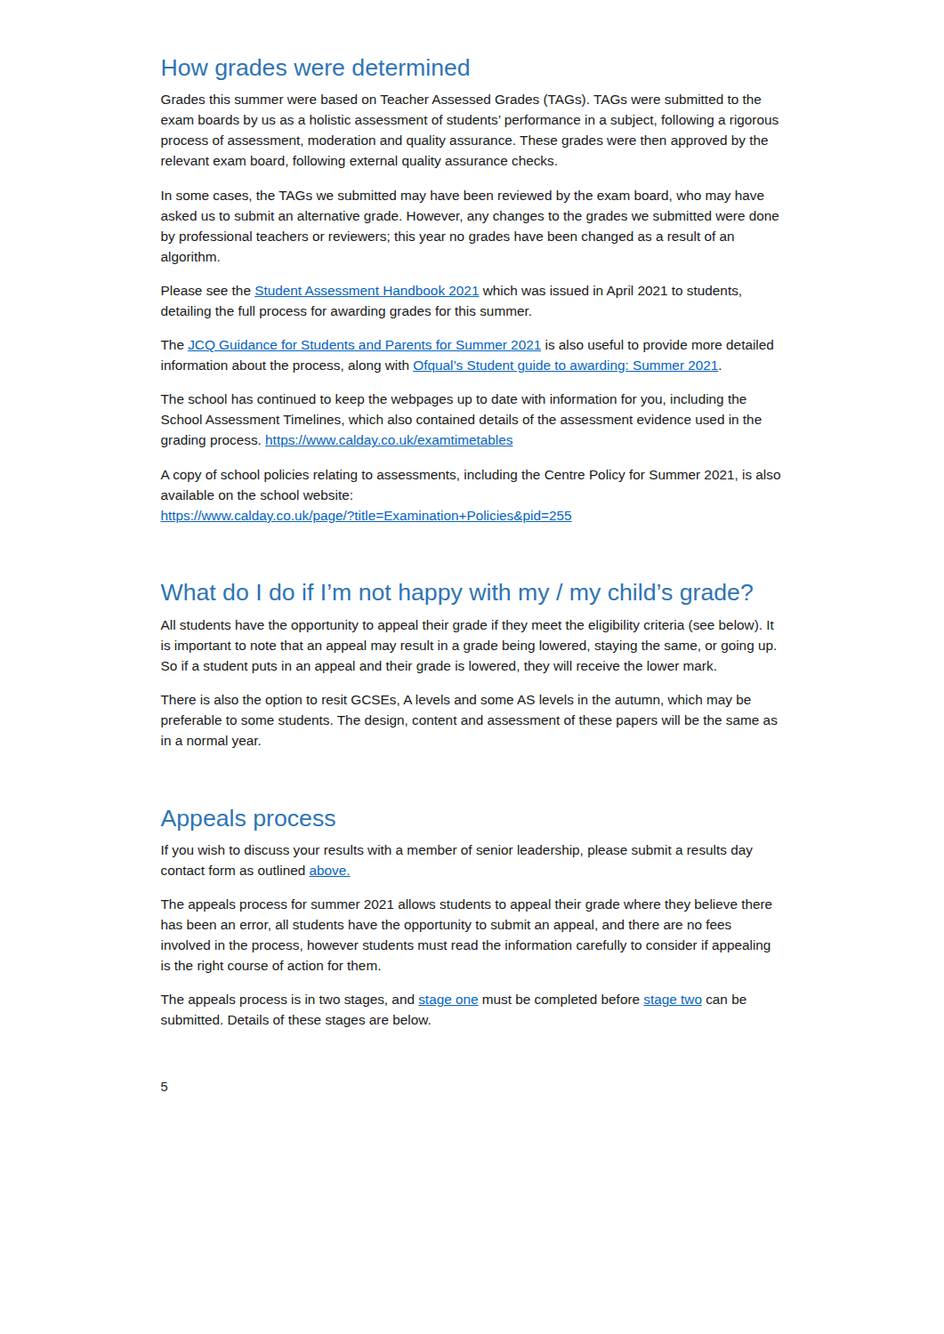How grades were determined
Grades this summer were based on Teacher Assessed Grades (TAGs). TAGs were submitted to the exam boards by us as a holistic assessment of students’ performance in a subject, following a rigorous process of assessment, moderation and quality assurance. These grades were then approved by the relevant exam board, following external quality assurance checks.
In some cases, the TAGs we submitted may have been reviewed by the exam board, who may have asked us to submit an alternative grade. However, any changes to the grades we submitted were done by professional teachers or reviewers; this year no grades have been changed as a result of an algorithm.
Please see the Student Assessment Handbook 2021 which was issued in April 2021 to students, detailing the full process for awarding grades for this summer.
The JCQ Guidance for Students and Parents for Summer 2021 is also useful to provide more detailed information about the process, along with Ofqual’s Student guide to awarding: Summer 2021.
The school has continued to keep the webpages up to date with information for you, including the School Assessment Timelines, which also contained details of the assessment evidence used in the grading process. https://www.calday.co.uk/examtimetables
A copy of school policies relating to assessments, including the Centre Policy for Summer 2021, is also available on the school website:
https://www.calday.co.uk/page/?title=Examination+Policies&pid=255
What do I do if I’m not happy with my / my child’s grade?
All students have the opportunity to appeal their grade if they meet the eligibility criteria (see below). It is important to note that an appeal may result in a grade being lowered, staying the same, or going up. So if a student puts in an appeal and their grade is lowered, they will receive the lower mark.
There is also the option to resit GCSEs, A levels and some AS levels in the autumn, which may be preferable to some students. The design, content and assessment of these papers will be the same as in a normal year.
Appeals process
If you wish to discuss your results with a member of senior leadership, please submit a results day contact form as outlined above.
The appeals process for summer 2021 allows students to appeal their grade where they believe there has been an error, all students have the opportunity to submit an appeal, and there are no fees involved in the process, however students must read the information carefully to consider if appealing is the right course of action for them.
The appeals process is in two stages, and stage one must be completed before stage two can be submitted. Details of these stages are below.
5